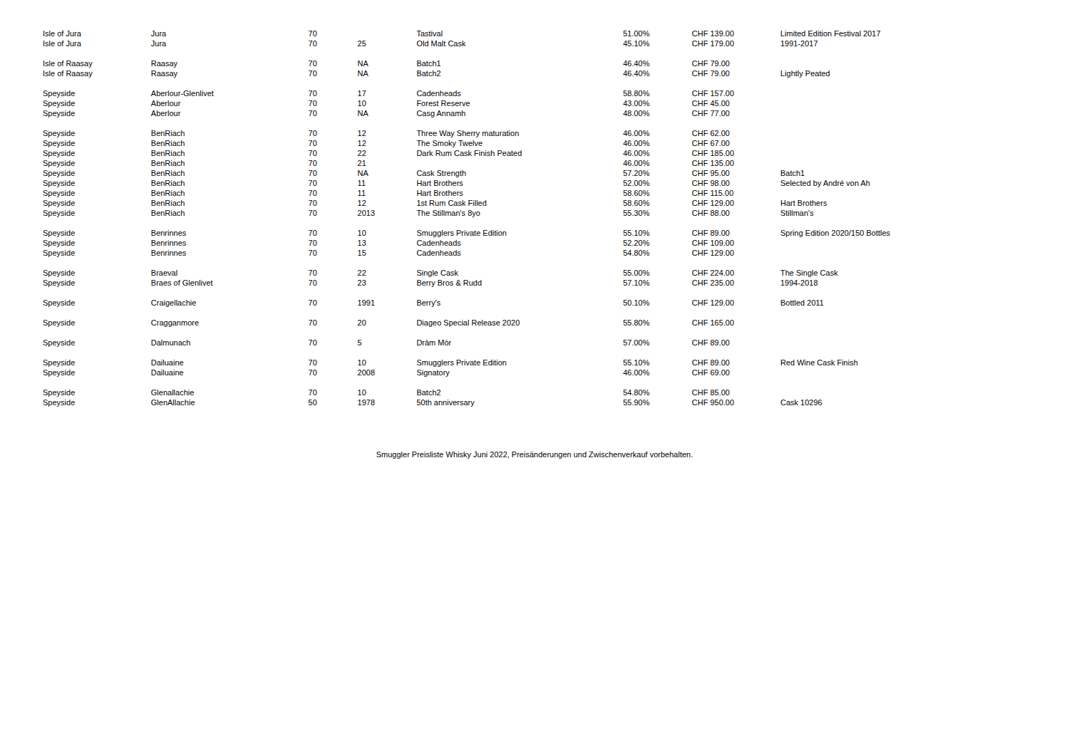| Isle of Jura | Jura | 70 | | Tastival | 51.00% | CHF 139.00 | Limited Edition Festival 2017 |
| Isle of Jura | Jura | 70 | 25 | Old Malt Cask | 45.10% | CHF 179.00 | 1991-2017 |
| Isle of Raasay | Raasay | 70 | NA | Batch1 | 46.40% | CHF 79.00 | |
| Isle of Raasay | Raasay | 70 | NA | Batch2 | 46.40% | CHF 79.00 | Lightly Peated |
| Speyside | Aberlour-Glenlivet | 70 | 17 | Cadenheads | 58.80% | CHF 157.00 | |
| Speyside | Aberlour | 70 | 10 | Forest Reserve | 43.00% | CHF 45.00 | |
| Speyside | Aberlour | 70 | NA | Casg Annamh | 48.00% | CHF 77.00 | |
| Speyside | BenRiach | 70 | 12 | Three Way Sherry maturation | 46.00% | CHF 62.00 | |
| Speyside | BenRiach | 70 | 12 | The Smoky Twelve | 46.00% | CHF 67.00 | |
| Speyside | BenRiach | 70 | 22 | Dark Rum Cask Finish Peated | 46.00% | CHF 185.00 | |
| Speyside | BenRiach | 70 | 21 | | 46.00% | CHF 135.00 | |
| Speyside | BenRiach | 70 | NA | Cask Strength | 57.20% | CHF 95.00 | Batch1 |
| Speyside | BenRiach | 70 | 11 | Hart Brothers | 52.00% | CHF 98.00 | Selected by André von Ah |
| Speyside | BenRiach | 70 | 11 | Hart Brothers | 58.60% | CHF 115.00 | |
| Speyside | BenRiach | 70 | 12 | 1st Rum Cask Filled | 58.60% | CHF 129.00 | Hart Brothers |
| Speyside | BenRiach | 70 | 2013 | The Stillman's 8yo | 55.30% | CHF 88.00 | Stillman's |
| Speyside | Benrinnes | 70 | 10 | Smugglers Private Edition | 55.10% | CHF 89.00 | Spring Edition 2020/150 Bottles |
| Speyside | Benrinnes | 70 | 13 | Cadenheads | 52.20% | CHF 109.00 | |
| Speyside | Benrinnes | 70 | 15 | Cadenheads | 54.80% | CHF 129.00 | |
| Speyside | Braeval | 70 | 22 | Single Cask | 55.00% | CHF 224.00 | The Single Cask |
| Speyside | Braes of Glenlivet | 70 | 23 | Berry Bros & Rudd | 57.10% | CHF 235.00 | 1994-2018 |
| Speyside | Craigellachie | 70 | 1991 | Berry's | 50.10% | CHF 129.00 | Bottled 2011 |
| Speyside | Cragganmore | 70 | 20 | Diageo Special Release 2020 | 55.80% | CHF 165.00 | |
| Speyside | Dalmunach | 70 | 5 | Dràm Mòr | 57.00% | CHF 89.00 | |
| Speyside | Dailuaine | 70 | 10 | Smugglers Private Edition | 55.10% | CHF 89.00 | Red Wine Cask Finish |
| Speyside | Dailuaine | 70 | 2008 | Signatory | 46.00% | CHF 69.00 | |
| Speyside | Glenallachie | 70 | 10 | Batch2 | 54.80% | CHF 85.00 | |
| Speyside | GlenAllachie | 50 | 1978 | 50th anniversary | 55.90% | CHF 950.00 | Cask 10296 |
Smuggler Preisliste Whisky Juni 2022, Preisänderungen und Zwischenverkauf vorbehalten.